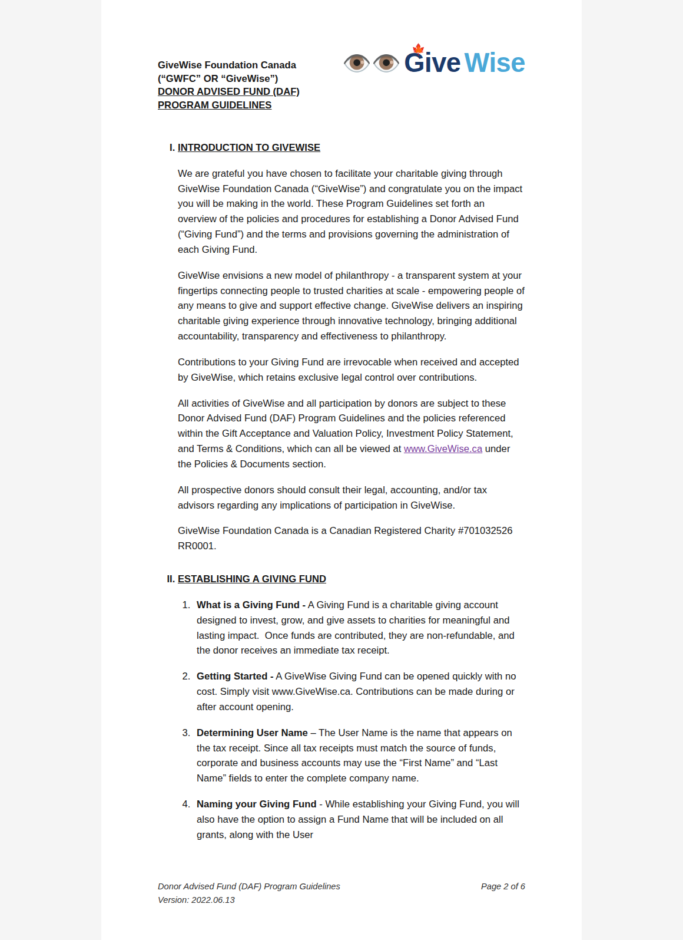GiveWise Foundation Canada
(“GWFC” OR “GiveWise”)
DONOR ADVISED FUND (DAF) PROGRAM GUIDELINES
👁‍👁Give Wise🍁
Introduction to GiveWise
We are grateful you have chosen to facilitate your charitable giving through GiveWise Foundation Canada (“GiveWise”) and congratulate you on the impact you will be making in the world. These Program Guidelines set forth an overview of the policies and procedures for establishing a Donor Advised Fund (“Giving Fund”) and the terms and provisions governing the administration of each Giving Fund.
GiveWise envisions a new model of philanthropy - a transparent system at your fingertips connecting people to trusted charities at scale - empowering people of any means to give and support effective change. GiveWise delivers an inspiring charitable giving experience through innovative technology, bringing additional accountability, transparency and effectiveness to philanthropy.
Contributions to your Giving Fund are irrevocable when received and accepted by GiveWise, which retains exclusive legal control over contributions.
All activities of GiveWise and all participation by donors are subject to these Donor Advised Fund (DAF) Program Guidelines and the policies referenced within the Gift Acceptance and Valuation Policy, Investment Policy Statement, and Terms & Conditions, which can all be viewed at www.GiveWise.ca under the Policies & Documents section.
All prospective donors should consult their legal, accounting, and/or tax advisors regarding any implications of participation in GiveWise.
GiveWise Foundation Canada is a Canadian Registered Charity #701032526 RR0001.
Establishing a Giving Fund
What is a Giving Fund - A Giving Fund is a charitable giving account designed to invest, grow, and give assets to charities for meaningful and lasting impact. Once funds are contributed, they are non-refundable, and the donor receives an immediate tax receipt.
Getting Started - A GiveWise Giving Fund can be opened quickly with no cost. Simply visit www.GiveWise.ca. Contributions can be made during or after account opening.
Determining User Name – The User Name is the name that appears on the tax receipt. Since all tax receipts must match the source of funds, corporate and business accounts may use the “First Name” and “Last Name” fields to enter the complete company name.
Naming your Giving Fund - While establishing your Giving Fund, you will also have the option to assign a Fund Name that will be included on all grants, along with the User
Donor Advised Fund (DAF) Program Guidelines
Version: 2022.06.13
Page 2 of 6